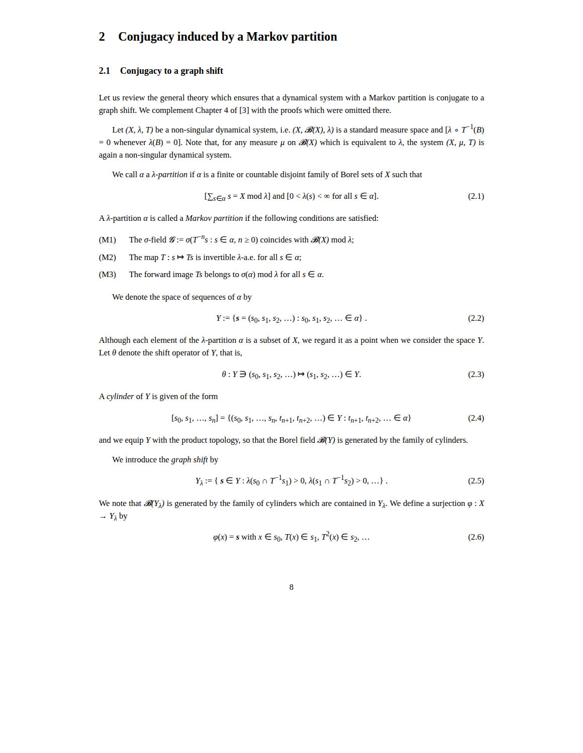2 Conjugacy induced by a Markov partition
2.1 Conjugacy to a graph shift
Let us review the general theory which ensures that a dynamical system with a Markov partition is conjugate to a graph shift. We complement Chapter 4 of [3] with the proofs which were omitted there.
Let (X, λ, T) be a non-singular dynamical system, i.e. (X, 𝓑(X), λ) is a standard measure space and [λ ∘ T−1(B) = 0 whenever λ(B) = 0]. Note that, for any measure μ on 𝓑(X) which is equivalent to λ, the system (X, μ, T) is again a non-singular dynamical system.
We call α a λ-partition if α is a finite or countable disjoint family of Borel sets of X such that
[∑s∈α s = X mod λ] and [0 < λ(s) < ∞ for all s ∈ α]. (2.1)
A λ-partition α is called a Markov partition if the following conditions are satisfied:
(M1) The σ-field 𝓖 := σ(T−ns : s ∈ α, n ≥ 0) coincides with 𝓑(X) mod λ;
(M2) The map T : s ↦ Ts is invertible λ-a.e. for all s ∈ α;
(M3) The forward image Ts belongs to σ(α) mod λ for all s ∈ α.
We denote the space of sequences of α by
Y := {s = (s0, s1, s2, …) : s0, s1, s2, … ∈ α} . (2.2)
Although each element of the λ-partition α is a subset of X, we regard it as a point when we consider the space Y. Let θ denote the shift operator of Y, that is,
θ : Y ∋ (s0, s1, s2, …) ↦ (s1, s2, …) ∈ Y. (2.3)
A cylinder of Y is given of the form
[s0, s1, …, sn] = {(s0, s1, …, sn, tn+1, tn+2, …) ∈ Y : tn+1, tn+2, … ∈ α} (2.4)
and we equip Y with the product topology, so that the Borel field 𝓑(Y) is generated by the family of cylinders.
We introduce the graph shift by
Yλ := { s ∈ Y : λ(s0 ∩ T−1s1) > 0, λ(s1 ∩ T−1s2) > 0, …} . (2.5)
We note that 𝓑(Yλ) is generated by the family of cylinders which are contained in Yλ. We define a surjection φ : X → Yλ by
φ(x) = s with x ∈ s0, T(x) ∈ s1, T2(x) ∈ s2, … (2.6)
8